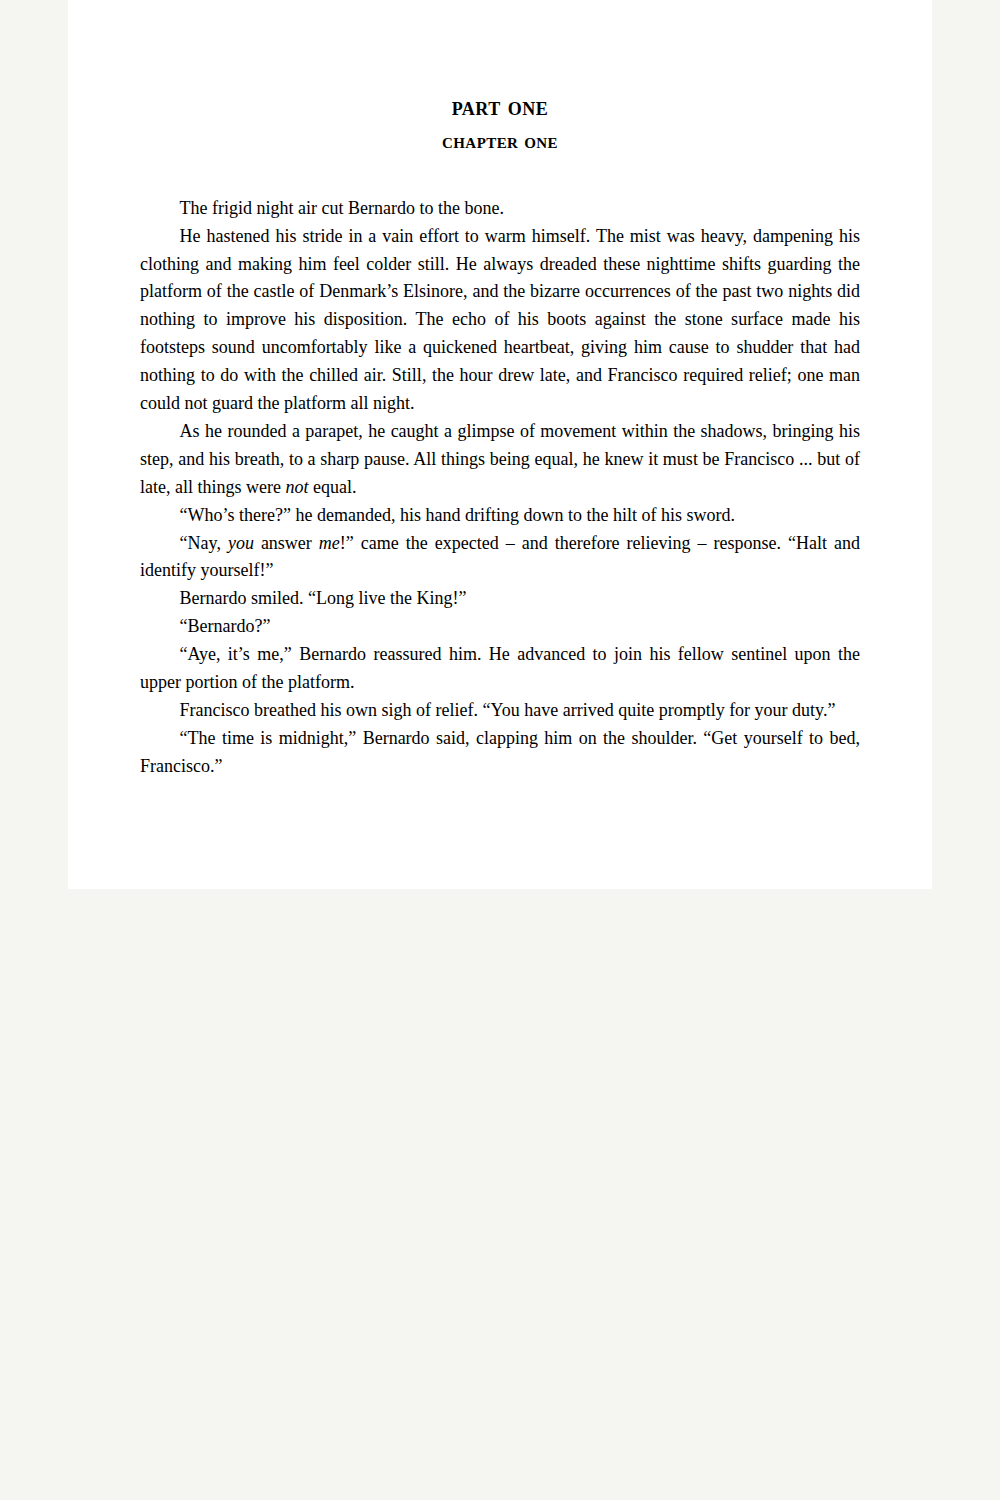Part One
Chapter One
The frigid night air cut Bernardo to the bone.
He hastened his stride in a vain effort to warm himself. The mist was heavy, dampening his clothing and making him feel colder still. He always dreaded these nighttime shifts guarding the platform of the castle of Denmark’s Elsinore, and the bizarre occurrences of the past two nights did nothing to improve his disposition. The echo of his boots against the stone surface made his footsteps sound uncomfortably like a quickened heartbeat, giving him cause to shudder that had nothing to do with the chilled air. Still, the hour drew late, and Francisco required relief; one man could not guard the platform all night.
As he rounded a parapet, he caught a glimpse of movement within the shadows, bringing his step, and his breath, to a sharp pause. All things being equal, he knew it must be Francisco ... but of late, all things were not equal.
“Who’s there?” he demanded, his hand drifting down to the hilt of his sword.
“Nay, you answer me!” came the expected – and therefore relieving – response. “Halt and identify yourself!”
Bernardo smiled. “Long live the King!”
“Bernardo?”
“Aye, it’s me,” Bernardo reassured him. He advanced to join his fellow sentinel upon the upper portion of the platform.
Francisco breathed his own sigh of relief. “You have arrived quite promptly for your duty.”
“The time is midnight,” Bernardo said, clapping him on the shoulder. “Get yourself to bed, Francisco.”